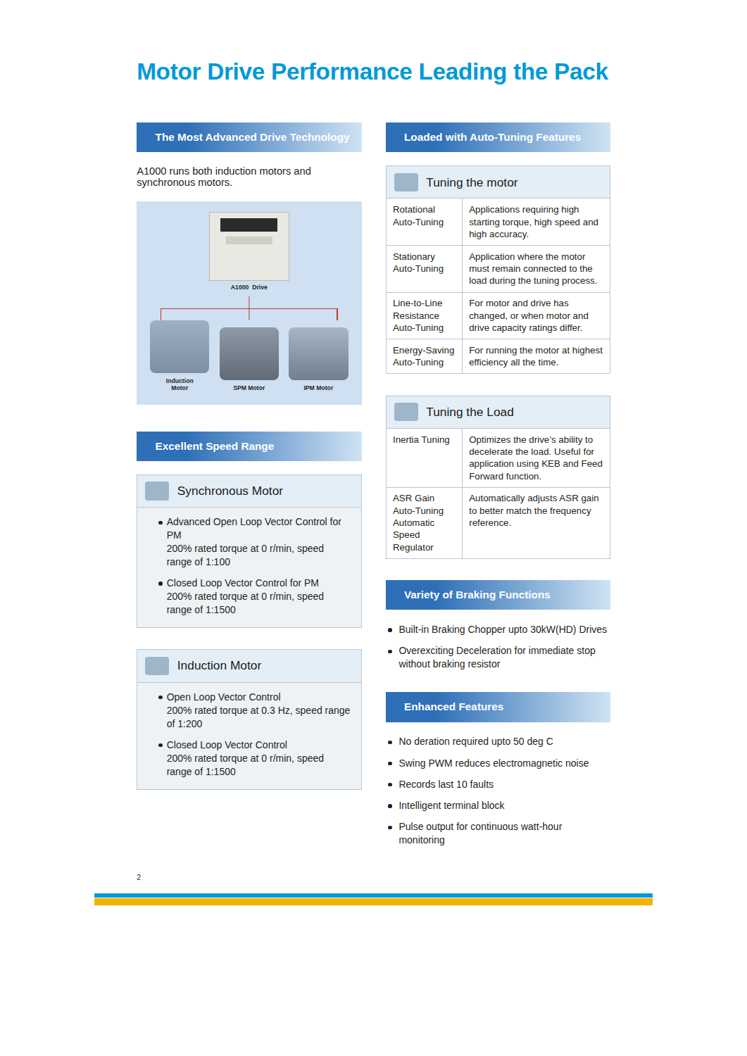Motor Drive Performance Leading the Pack
The Most Advanced Drive Technology
A1000 runs both induction motors and synchronous motors.
A1000 Drive
Induction
Motor
SPM Motor
IPM Motor
Excellent Speed Range
Synchronous Motor
Advanced Open Loop Vector Control for PM
200% rated torque at 0 r/min, speed range of 1:100
Closed Loop Vector Control for PM
200% rated torque at 0 r/min, speed range of 1:1500
Induction Motor
Open Loop Vector Control
200% rated torque at 0.3 Hz, speed range of 1:200
Closed Loop Vector Control
200% rated torque at 0 r/min, speed range of 1:1500
Loaded with Auto-Tuning Features
Tuning the motor
| Rotational Auto-Tuning | Applications requiring high starting torque, high speed and high accuracy. |
| Stationary Auto-Tuning | Application where the motor must remain connected to the load during the tuning process. |
| Line-to-Line Resistance Auto-Tuning | For motor and drive has changed, or when motor and drive capacity ratings differ. |
| Energy-Saving Auto-Tuning | For running the motor at highest efficiency all the time. |
Tuning the Load
| Inertia Tuning | Optimizes the drive’s ability to decelerate the load. Useful for application using KEB and Feed Forward function. |
| ASR Gain Auto-Tuning Automatic Speed Regulator | Automatically adjusts ASR gain to better match the frequency reference. |
Variety of Braking Functions
Built-in Braking Chopper upto 30kW(HD) Drives
Overexciting Deceleration for immediate stop without braking resistor
Enhanced Features
No deration required upto 50 deg C
Swing PWM reduces electromagnetic noise
Records last 10 faults
Intelligent terminal block
Pulse output for continuous watt-hour monitoring
2